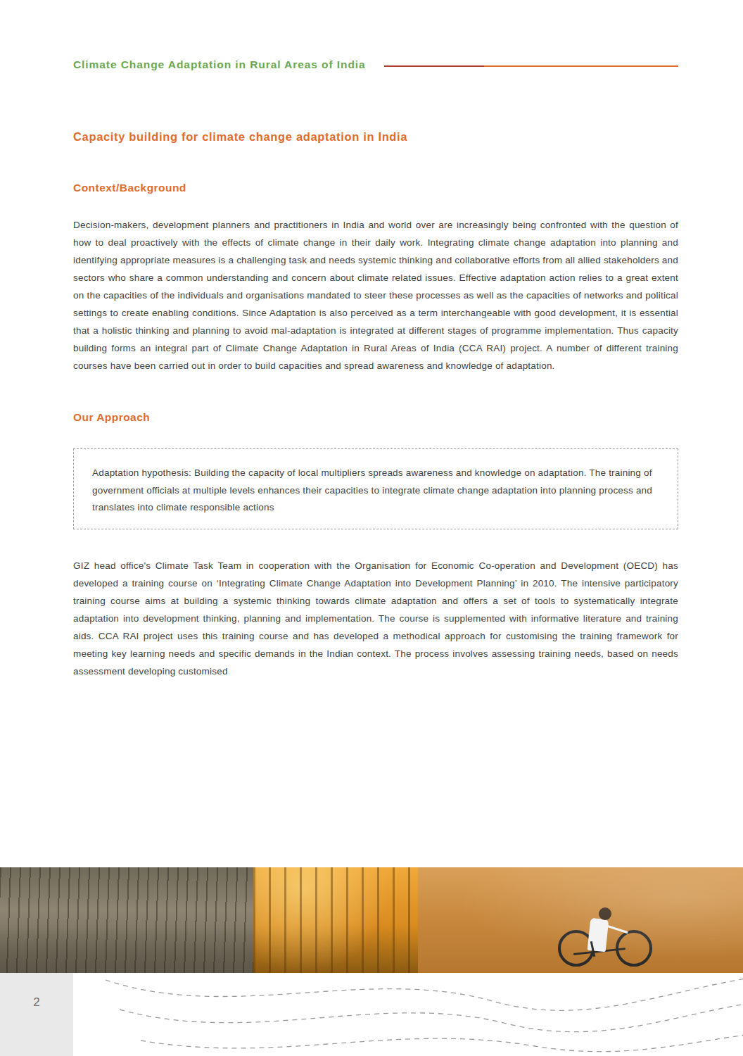Climate Change Adaptation in Rural Areas of India
Capacity building for climate change adaptation in India
Context/Background
Decision-makers, development planners and practitioners in India and world over are increasingly being confronted with the question of how to deal proactively with the effects of climate change in their daily work. Integrating climate change adaptation into planning and identifying appropriate measures is a challenging task and needs systemic thinking and collaborative efforts from all allied stakeholders and sectors who share a common understanding and concern about climate related issues. Effective adaptation action relies to a great extent on the capacities of the individuals and organisations mandated to steer these processes as well as the capacities of networks and political settings to create enabling conditions. Since Adaptation is also perceived as a term interchangeable with good development, it is essential that a holistic thinking and planning to avoid mal-adaptation is integrated at different stages of programme implementation. Thus capacity building forms an integral part of Climate Change Adaptation in Rural Areas of India (CCA RAI) project. A number of different training courses have been carried out in order to build capacities and spread awareness and knowledge of adaptation.
Our Approach
Adaptation hypothesis: Building the capacity of local multipliers spreads awareness and knowledge on adaptation. The training of government officials at multiple levels enhances their capacities to integrate climate change adaptation into planning process and translates into climate responsible actions
GIZ head office's Climate Task Team in cooperation with the Organisation for Economic Co-operation and Development (OECD) has developed a training course on ‘Integrating Climate Change Adaptation into Development Planning’ in 2010. The intensive participatory training course aims at building a systemic thinking towards climate adaptation and offers a set of tools to systematically integrate adaptation into development thinking, planning and implementation. The course is supplemented with informative literature and training aids. CCA RAI project uses this training course and has developed a methodical approach for customising the training framework for meeting key learning needs and specific demands in the Indian context. The process involves assessing training needs, based on needs assessment developing customised
2